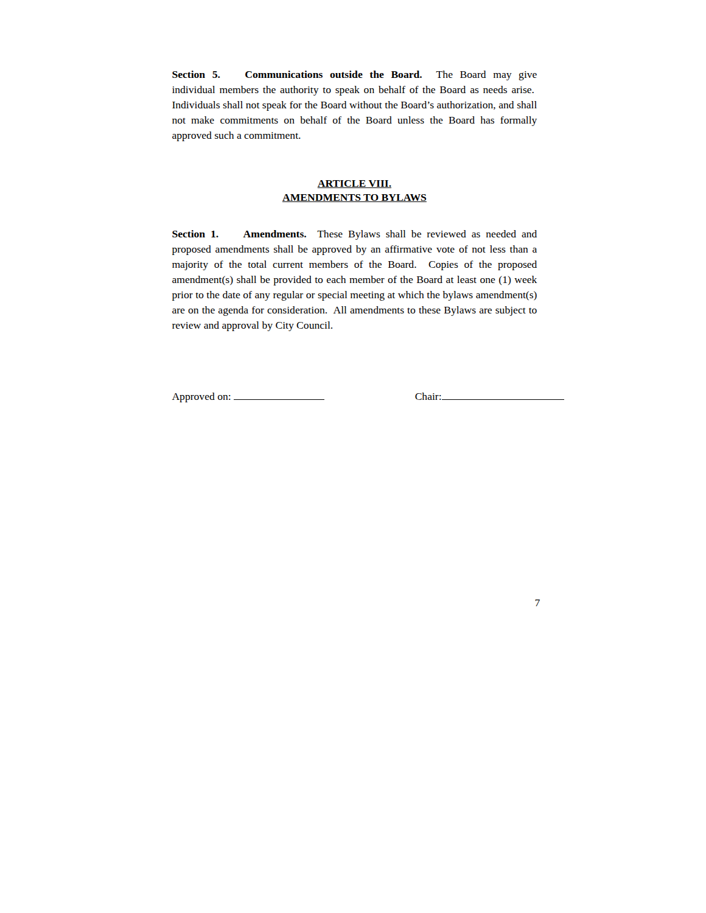Section 5. Communications outside the Board. The Board may give individual members the authority to speak on behalf of the Board as needs arise. Individuals shall not speak for the Board without the Board’s authorization, and shall not make commitments on behalf of the Board unless the Board has formally approved such a commitment.
ARTICLE VIII.
AMENDMENTS TO BYLAWS
Section 1. Amendments. These Bylaws shall be reviewed as needed and proposed amendments shall be approved by an affirmative vote of not less than a majority of the total current members of the Board. Copies of the proposed amendment(s) shall be provided to each member of the Board at least one (1) week prior to the date of any regular or special meeting at which the bylaws amendment(s) are on the agenda for consideration. All amendments to these Bylaws are subject to review and approval by City Council.
Approved on: Chair:
7